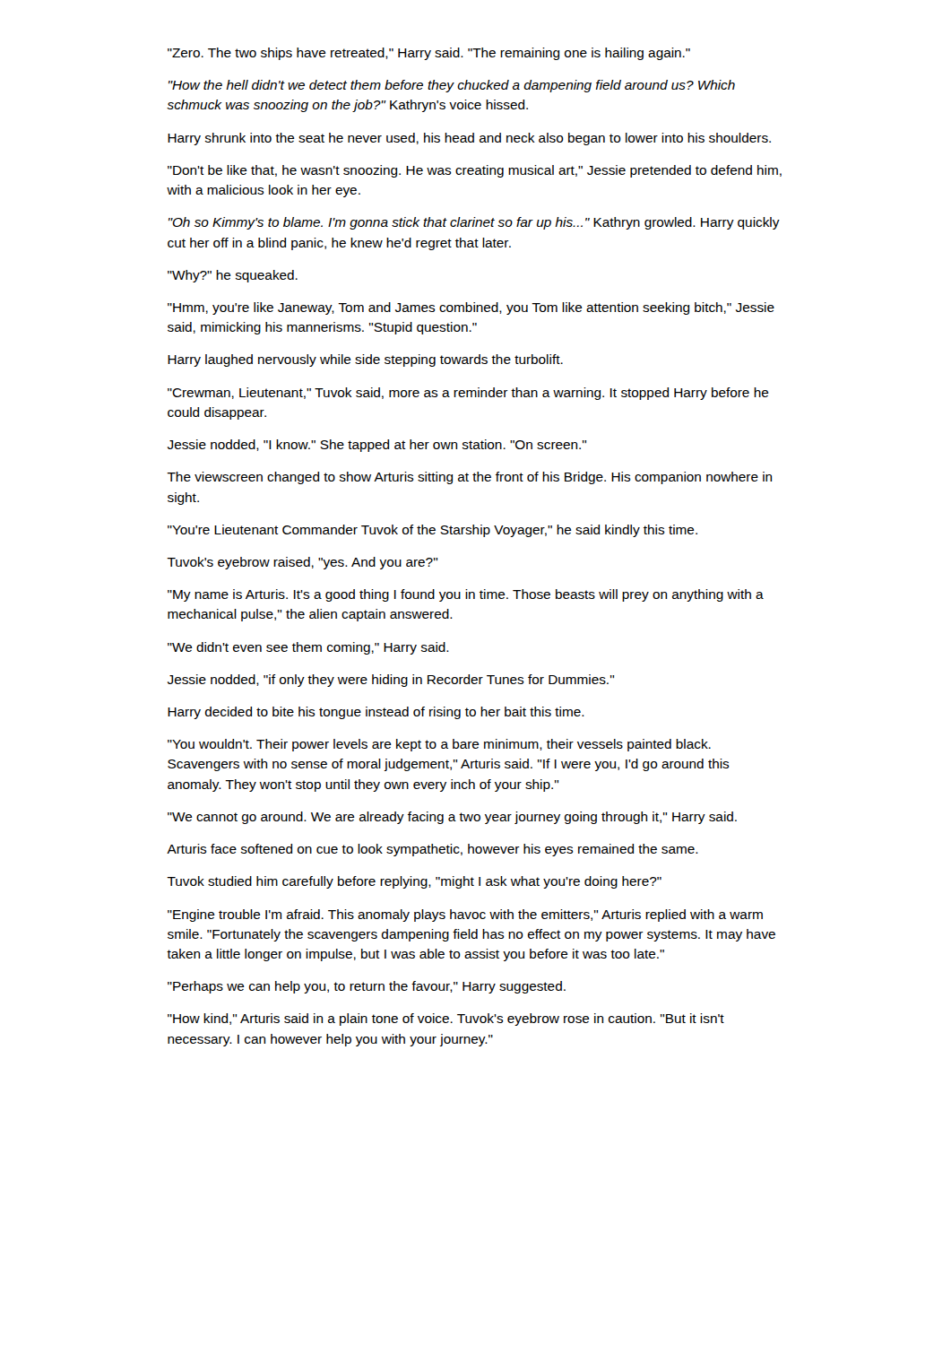"Zero. The two ships have retreated," Harry said. "The remaining one is hailing again."
"How the hell didn't we detect them before they chucked a dampening field around us? Which schmuck was snoozing on the job?" Kathryn's voice hissed.
Harry shrunk into the seat he never used, his head and neck also began to lower into his shoulders.
"Don't be like that, he wasn't snoozing. He was creating musical art," Jessie pretended to defend him, with a malicious look in her eye.
"Oh so Kimmy's to blame. I'm gonna stick that clarinet so far up his..." Kathryn growled. Harry quickly cut her off in a blind panic, he knew he'd regret that later.
"Why?" he squeaked.
"Hmm, you're like Janeway, Tom and James combined, you Tom like attention seeking bitch," Jessie said, mimicking his mannerisms. "Stupid question."
Harry laughed nervously while side stepping towards the turbolift.
"Crewman, Lieutenant," Tuvok said, more as a reminder than a warning. It stopped Harry before he could disappear.
Jessie nodded, "I know." She tapped at her own station. "On screen."
The viewscreen changed to show Arturis sitting at the front of his Bridge. His companion nowhere in sight.
"You're Lieutenant Commander Tuvok of the Starship Voyager," he said kindly this time.
Tuvok's eyebrow raised, "yes. And you are?"
"My name is Arturis. It's a good thing I found you in time. Those beasts will prey on anything with a mechanical pulse," the alien captain answered.
"We didn't even see them coming," Harry said.
Jessie nodded, "if only they were hiding in Recorder Tunes for Dummies."
Harry decided to bite his tongue instead of rising to her bait this time.
"You wouldn't. Their power levels are kept to a bare minimum, their vessels painted black. Scavengers with no sense of moral judgement," Arturis said. "If I were you, I'd go around this anomaly. They won't stop until they own every inch of your ship."
"We cannot go around. We are already facing a two year journey going through it," Harry said.
Arturis face softened on cue to look sympathetic, however his eyes remained the same.
Tuvok studied him carefully before replying, "might I ask what you're doing here?"
"Engine trouble I'm afraid. This anomaly plays havoc with the emitters," Arturis replied with a warm smile. "Fortunately the scavengers dampening field has no effect on my power systems. It may have taken a little longer on impulse, but I was able to assist you before it was too late."
"Perhaps we can help you, to return the favour," Harry suggested.
"How kind," Arturis said in a plain tone of voice. Tuvok's eyebrow rose in caution. "But it isn't necessary. I can however help you with your journey."